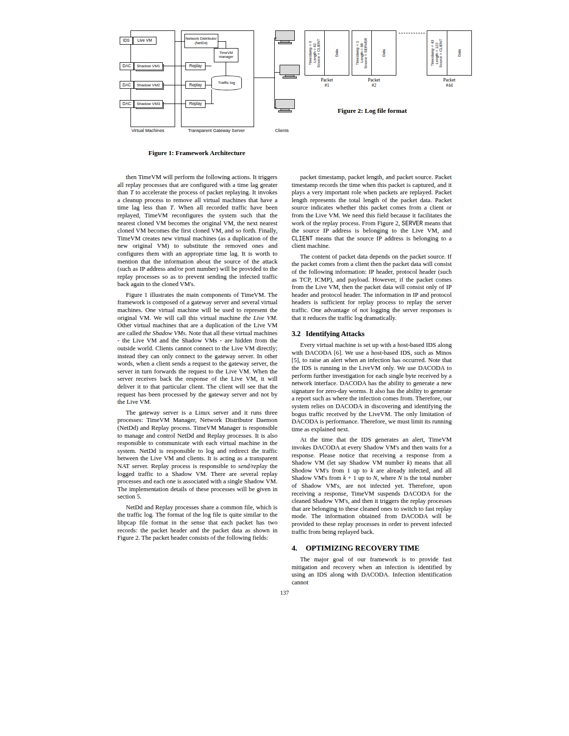IDS
Live VM
DAC
Shadow VM1
DAC
Shadow VM2
DAC
Shadow VM3
Network Distributor
(NetDd)
TimeVM
manager
Replay
Replay
Replay
Traffic log
Virtual Machines
Transparent Gateway Server
Clients
Figure 1: Framework Architecture
Timestamp = 0
Length = 62
Source = CLIENT
Data
Timestamp = 1
Length = 88
Source = SERVER
Data
Timestamp = 43
Length = 122
Source = CLIENT
Data
Packet
#1
Packet
#2
Packet
#44
Figure 2: Log file format
then TimeVM will perform the following actions. It triggers all replay processes that are configured with a time lag greater than T to accelerate the process of packet replaying. It invokes a cleanup process to remove all virtual machines that have a time lag less than T. When all recorded traffic have been replayed, TimeVM reconfigures the system such that the nearest cloned VM becomes the original VM, the next nearest cloned VM becomes the first cloned VM, and so forth. Finally, TimeVM creates new virtual machines (as a duplication of the new original VM) to substitute the removed ones and configures them with an appropriate time lag. It is worth to mention that the information about the source of the attack (such as IP address and/or port number) will be provided to the replay processes so as to prevent sending the infected traffic back again to the cloned VM's.
Figure 1 illustrates the main components of TimeVM. The framework is composed of a gateway server and several virtual machines. One virtual machine will be used to represent the original VM. We will call this virtual machine the Live VM. Other virtual machines that are a duplication of the Live VM are called the Shadow VMs. Note that all these virtual machines - the Live VM and the Shadow VMs - are hidden from the outside world. Clients cannot connect to the Live VM directly; instead they can only connect to the gateway server. In other words, when a client sends a request to the gateway server, the server in turn forwards the request to the Live VM. When the server receives back the response of the Live VM, it will deliver it to that particular client. The client will see that the request has been processed by the gateway server and not by the Live VM.
The gateway server is a Linux server and it runs three processes: TimeVM Manager, Network Distributor Daemon (NetDd) and Replay process. TimeVM Manager is responsible to manage and control NetDd and Replay processes. It is also responsible to communicate with each virtual machine in the system. NetDd is responsible to log and redirect the traffic between the Live VM and clients. It is acting as a transparent NAT server. Replay process is responsible to send/replay the logged traffic to a Shadow VM. There are several replay processes and each one is associated with a single Shadow VM. The implementation details of these processes will be given in section 5.
NetDd and Replay processes share a common file, which is the traffic log. The format of the log file is quite similar to the libpcap file format in the sense that each packet has two records: the packet header and the packet data as shown in Figure 2. The packet header consists of the following fields:
packet timestamp, packet length, and packet source. Packet timestamp records the time when this packet is captured, and it plays a very important role when packets are replayed. Packet length represents the total length of the packet data. Packet source indicates whether this packet comes from a client or from the Live VM. We need this field because it facilitates the work of the replay process. From Figure 2, SERVER means that the source IP address is belonging to the Live VM, and CLIENT means that the source IP address is belonging to a client machine.
The content of packet data depends on the packet source. If the packet comes from a client then the packet data will consist of the following information: IP header, protocol header (such as TCP, ICMP), and payload. However, if the packet comes from the Live VM, then the packet data will consist only of IP header and protocol header. The information in IP and protocol headers is sufficient for replay process to replay the server traffic. One advantage of not logging the server responses is that it reduces the traffic log dramatically.
3.2 Identifying Attacks
Every virtual machine is set up with a host-based IDS along with DACODA [6]. We use a host-based IDS, such as Minos [5], to raise an alert when an infection has occurred. Note that the IDS is running in the LiveVM only. We use DACODA to perform further investigation for each single byte received by a network interface. DACODA has the ability to generate a new signature for zero-day worms. It also has the ability to generate a report such as where the infection comes from. Therefore, our system relies on DACODA in discovering and identifying the bogus traffic received by the LiveVM. The only limitation of DACODA is performance. Therefore, we must limit its running time as explained next.
At the time that the IDS generates an alert, TimeVM invokes DACODA at every Shadow VM's and then waits for a response. Please notice that receiving a response from a Shadow VM (let say Shadow VM number k) means that all Shodow VM's from 1 up to k are already infected, and all Shadow VM's from k + 1 up to N, where N is the total number of Shadow VM's, are not infected yet. Therefore, upon receiving a response, TimeVM suspends DACODA for the cleaned Shadow VM's, and then it triggers the replay processes that are belonging to these cleaned ones to switch to fast replay mode. The information obtained from DACODA will be provided to these replay processes in order to prevent infected traffic from being replayed back.
4. OPTIMIZING RECOVERY TIME
The major goal of our framework is to provide fast mitigation and recovery when an infection is identified by using an IDS along with DACODA. Infection identification cannot
137